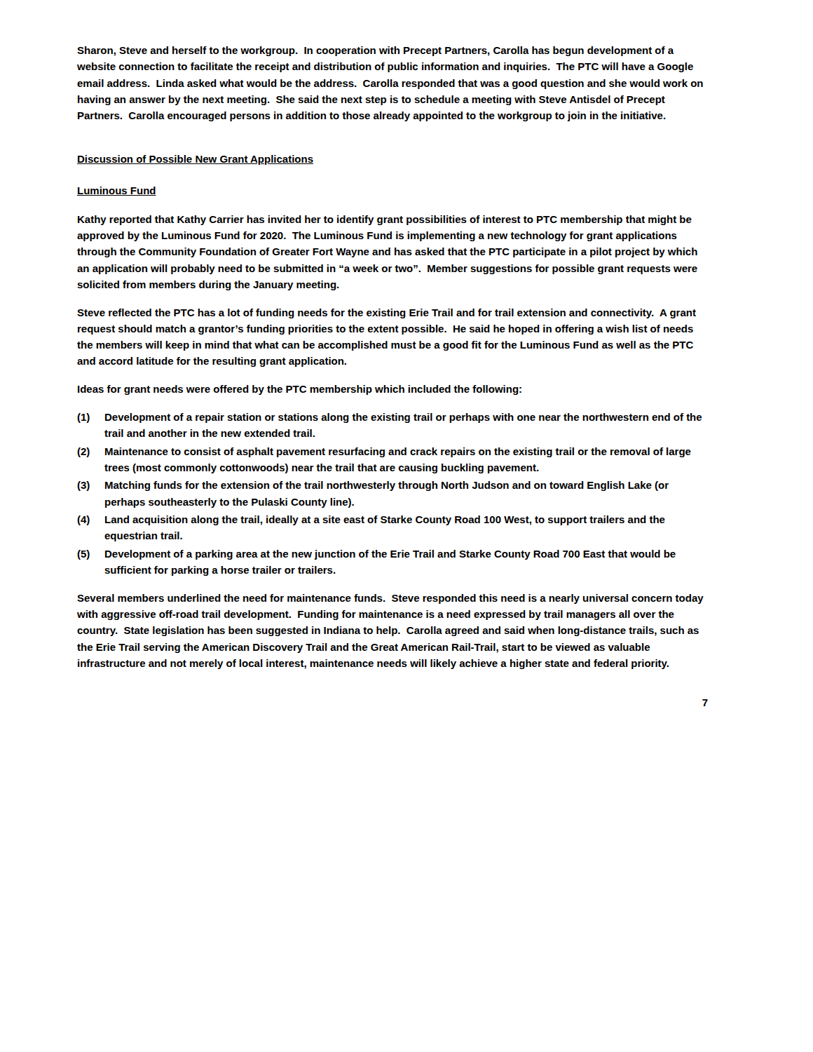Sharon, Steve and herself to the workgroup. In cooperation with Precept Partners, Carolla has begun development of a website connection to facilitate the receipt and distribution of public information and inquiries. The PTC will have a Google email address. Linda asked what would be the address. Carolla responded that was a good question and she would work on having an answer by the next meeting. She said the next step is to schedule a meeting with Steve Antisdel of Precept Partners. Carolla encouraged persons in addition to those already appointed to the workgroup to join in the initiative.
Discussion of Possible New Grant Applications
Luminous Fund
Kathy reported that Kathy Carrier has invited her to identify grant possibilities of interest to PTC membership that might be approved by the Luminous Fund for 2020. The Luminous Fund is implementing a new technology for grant applications through the Community Foundation of Greater Fort Wayne and has asked that the PTC participate in a pilot project by which an application will probably need to be submitted in “a week or two”. Member suggestions for possible grant requests were solicited from members during the January meeting.
Steve reflected the PTC has a lot of funding needs for the existing Erie Trail and for trail extension and connectivity. A grant request should match a grantor’s funding priorities to the extent possible. He said he hoped in offering a wish list of needs the members will keep in mind that what can be accomplished must be a good fit for the Luminous Fund as well as the PTC and accord latitude for the resulting grant application.
Ideas for grant needs were offered by the PTC membership which included the following:
(1) Development of a repair station or stations along the existing trail or perhaps with one near the northwestern end of the trail and another in the new extended trail.
(2) Maintenance to consist of asphalt pavement resurfacing and crack repairs on the existing trail or the removal of large trees (most commonly cottonwoods) near the trail that are causing buckling pavement.
(3) Matching funds for the extension of the trail northwesterly through North Judson and on toward English Lake (or perhaps southeasterly to the Pulaski County line).
(4) Land acquisition along the trail, ideally at a site east of Starke County Road 100 West, to support trailers and the equestrian trail.
(5) Development of a parking area at the new junction of the Erie Trail and Starke County Road 700 East that would be sufficient for parking a horse trailer or trailers.
Several members underlined the need for maintenance funds. Steve responded this need is a nearly universal concern today with aggressive off-road trail development. Funding for maintenance is a need expressed by trail managers all over the country. State legislation has been suggested in Indiana to help. Carolla agreed and said when long-distance trails, such as the Erie Trail serving the American Discovery Trail and the Great American Rail-Trail, start to be viewed as valuable infrastructure and not merely of local interest, maintenance needs will likely achieve a higher state and federal priority.
7